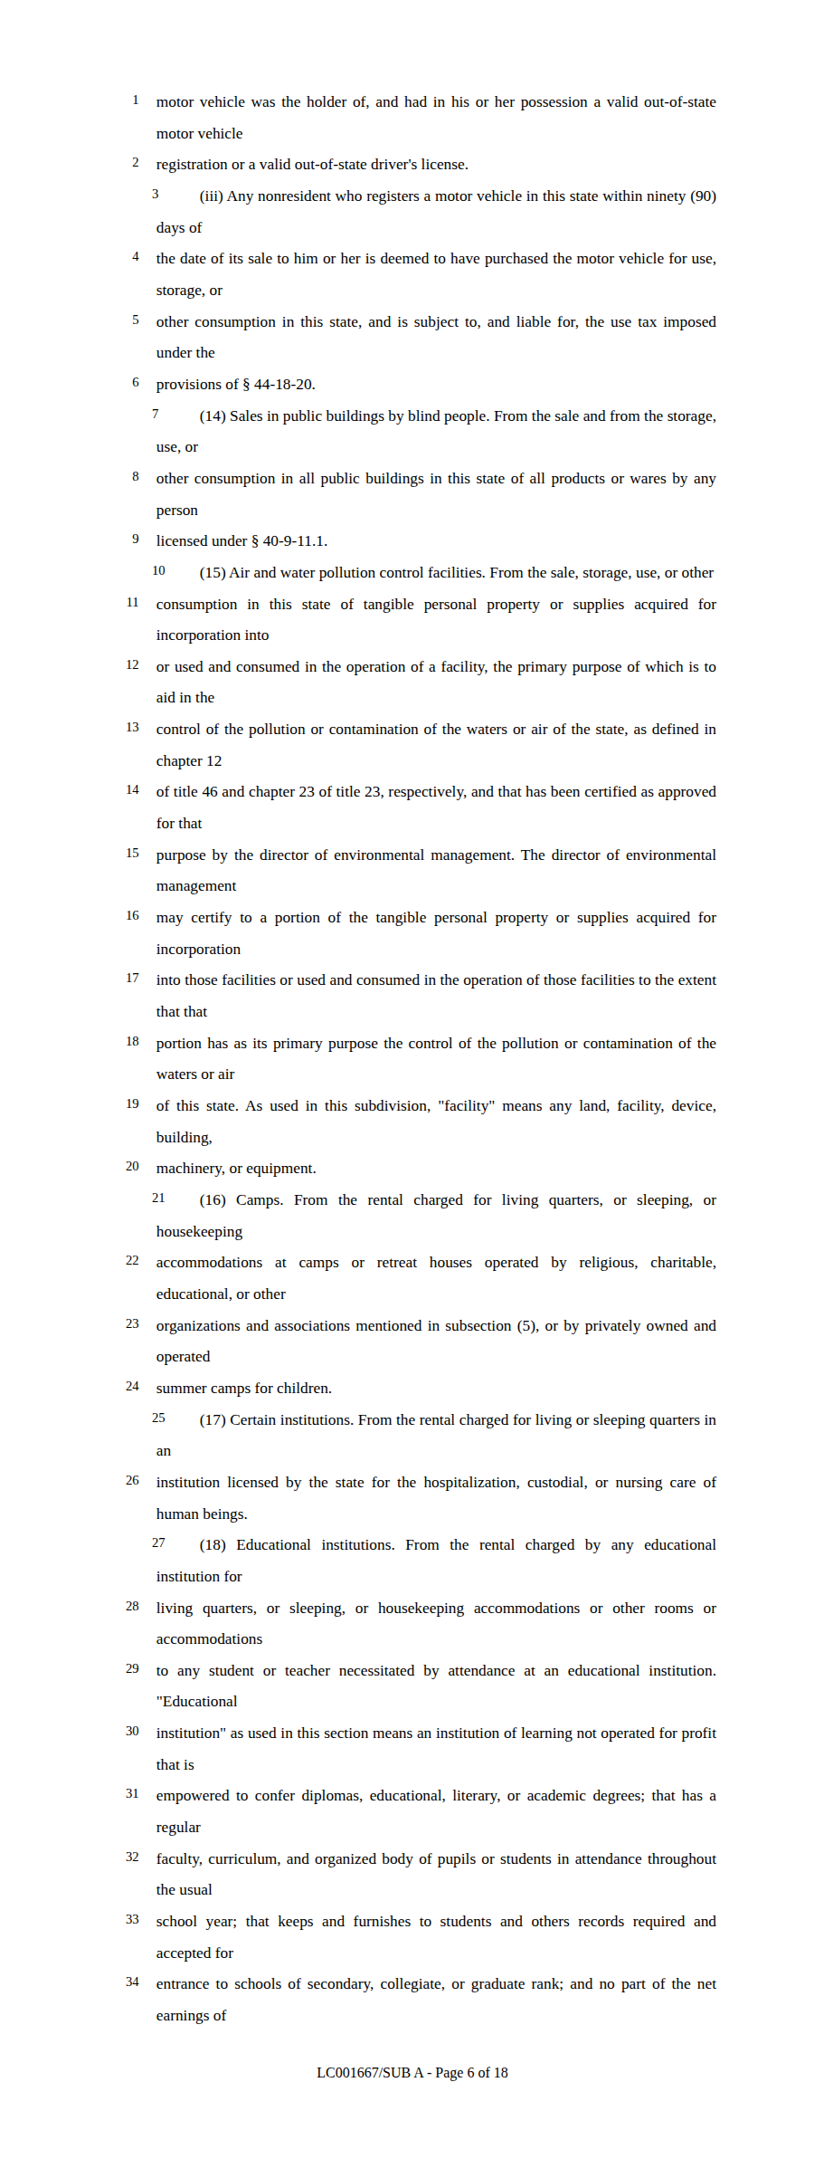motor vehicle was the holder of, and had in his or her possession a valid out-of-state motor vehicle
registration or a valid out-of-state driver's license.
(iii) Any nonresident who registers a motor vehicle in this state within ninety (90) days of
the date of its sale to him or her is deemed to have purchased the motor vehicle for use, storage, or
other consumption in this state, and is subject to, and liable for, the use tax imposed under the
provisions of § 44-18-20.
(14) Sales in public buildings by blind people. From the sale and from the storage, use, or
other consumption in all public buildings in this state of all products or wares by any person
licensed under § 40-9-11.1.
(15) Air and water pollution control facilities. From the sale, storage, use, or other
consumption in this state of tangible personal property or supplies acquired for incorporation into
or used and consumed in the operation of a facility, the primary purpose of which is to aid in the
control of the pollution or contamination of the waters or air of the state, as defined in chapter 12
of title 46 and chapter 23 of title 23, respectively, and that has been certified as approved for that
purpose by the director of environmental management. The director of environmental management
may certify to a portion of the tangible personal property or supplies acquired for incorporation
into those facilities or used and consumed in the operation of those facilities to the extent that that
portion has as its primary purpose the control of the pollution or contamination of the waters or air
of this state. As used in this subdivision, "facility" means any land, facility, device, building,
machinery, or equipment.
(16) Camps. From the rental charged for living quarters, or sleeping, or housekeeping
accommodations at camps or retreat houses operated by religious, charitable, educational, or other
organizations and associations mentioned in subsection (5), or by privately owned and operated
summer camps for children.
(17) Certain institutions. From the rental charged for living or sleeping quarters in an
institution licensed by the state for the hospitalization, custodial, or nursing care of human beings.
(18) Educational institutions. From the rental charged by any educational institution for
living quarters, or sleeping, or housekeeping accommodations or other rooms or accommodations
to any student or teacher necessitated by attendance at an educational institution. "Educational
institution" as used in this section means an institution of learning not operated for profit that is
empowered to confer diplomas, educational, literary, or academic degrees; that has a regular
faculty, curriculum, and organized body of pupils or students in attendance throughout the usual
school year; that keeps and furnishes to students and others records required and accepted for
entrance to schools of secondary, collegiate, or graduate rank; and no part of the net earnings of
LC001667/SUB A - Page 6 of 18